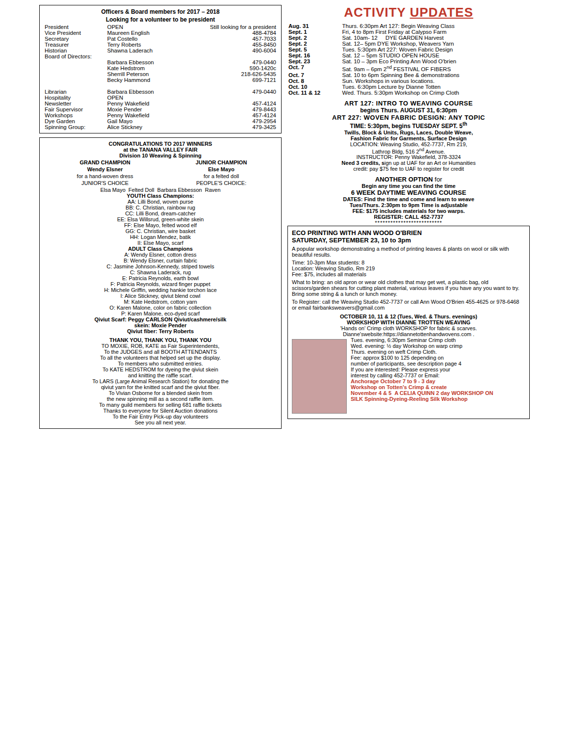Officers & Board members for 2017 – 2018
Looking for a volunteer to be president
| President | OPEN | Still looking for a president |
| Vice President | Maureen English | 488-4784 |
| Secretary | Pat Costello | 457-7033 |
| Treasurer | Terry Roberts | 455-8450 |
| Historian | Shawna Laderach | 490-6004 |
| Board of Directors: |
| | Barbara Ebbesson | 479-0440 |
| | Kate Hedstrom | 590-1420c |
| | Sherrill Peterson | 218-626-5435 |
| | Becky Hammond | 699-7121 |
| Librarian | Barbara Ebbesson | 479-0440 |
| Hospitality | OPEN | |
| Newsletter | Penny Wakefield | 457-4124 |
| Fair Supervisor | Moxie Pender | 479-8443 |
| Workshops | Penny Wakefield | 457-4124 |
| Dye Garden | Gail Mayo | 479-2954 |
| Spinning Group: | Alice Stickney | 479-3425 |
CONGRATULATIONS TO 2017 WINNERS
at the TANANA VALLEY FAIR
Division 10 Weaving & Spinning
| GRAND CHAMPION | JUNIOR CHAMPION |
| Wendy Elsner | Else Mayo |
| for a hand-woven dress | for a felted doll |
| JUNIOR'S CHOICE | PEOPLE'S CHOICE: |
Elsa Mayo Felted Doll Barbara Ebbesson Raven
YOUTH Class Champions:
AA: Lilli Bond, woven purse
BB: C. Christian, rainbow rug
CC: Lilli Bond, dream-catcher
EE: Elsa Willsrud, green-white skein
FF: Else Mayo, felted wood elf
GG: C. Christian, wire basket
HH: Logan Mendez, batik
II: Else Mayo, scarf
ADULT Class Champions
A: Wendy Elsner, cotton dress
B: Wendy Elsner, curtain fabric
C: Jasmine Johnson-Kennedy, striped towels
C: Shawna Laderack, rug
E: Patricia Reynolds, earth bowl
F: Patricia Reynolds, wizard finger puppet
H: Michele Griffin, wedding hankie torchon lace
I: Alice Stickney, qiviut blend cowl
M: Kate Hedstrom, cotton yarn
O: Karen Malone, color on fabric collection
P: Karen Malone, eco-dyed scarf
Qiviut Scarf: Peggy CARLSON Qiviut/cashmere/silk
skein: Moxie Pender
Qiviut fiber: Terry Roberts
THANK YOU, THANK YOU, THANK YOU
TO MOXIE, ROB, KATE as Fair Superintendents,
To the JUDGES and all BOOTH ATTENDANTS
To all the volunteers that helped set up the display.
To members who submitted entries.
To KATE HEDSTROM for dyeing the qiviut skein
and knitting the raffle scarf.
To LARS (Large Animal Research Station) for donating the
qiviut yarn for the knitted scarf and the qiviut fiber.
To Vivian Osborne for a blended skein from
the new spinning mill as a second raffle item.
To many guild members for selling 681 raffle tickets
Thanks to everyone for Silent Auction donations
To the Fair Entry Pick-up day volunteers
See you all next year.
ACTIVITY UPDATES
| Aug. 31 | Thurs. 6:30pm Art 127: Begin Weaving Class |
| Sept. 1 | Fri, 4 to 8pm First Friday at Calypso Farm |
| Sept. 2 | Sat. 10am- 12 DYE GARDEN Harvest |
| Sept. 2 | Sat. 12– 5pm DYE Workshop, Weavers Yarn |
| Sept. 5 | Tues. 5:30pm Art 227: Woven Fabric Design |
| Sept. 16 | Sat. 12 – 5pm STUDIO OPEN HOUSE |
| Sept. 23 | Sat. 10 – 3pm Eco Printing Ann Wood O'brien |
| Oct. 7 | Sat. 9am – 6pm 2 nd FESTIVAL OF FIBERS |
| Oct. 7 | Sat. 10 to 6pm Spinning Bee & demonstrations |
| Oct. 8 | Sun. Workshops in various locations. |
| Oct. 10 | Tues. 6:30pm Lecture by Dianne Totten |
| Oct. 11 & 12 | Wed. Thurs. 5:30pm Workshop on Crimp Cloth |
ART 127: INTRO TO WEAVING COURSE
begins Thurs. AUGUST 31, 6:30pm
ART 227: WOVEN FABRIC DESIGN: ANY TOPIC
TIME: 5:30pm, begins TUESDAY SEPT. 5th
Twills, Block & Units, Rugs, Laces, Double Weave,
Fashion Fabric for Garments, Surface Design
LOCATION: Weaving Studio, 452-7737, Rm 219,
Lathrop Bldg, 516 2nd Avenue.
INSTRUCTOR: Penny Wakefield, 378-3324
Need 3 credits, sign up at UAF for an Art or Humanities
credit: pay $75 fee to UAF to register for credit
ANOTHER OPTION for
Begin any time you can find the time
6 WEEK DAYTIME WEAVING COURSE
DATES: Find the time and come and learn to weave
Tues/Thurs. 2:30pm to 9pm Time is adjustable
FEE: $175 includes materials for two warps.
REGISTER: CALL 452-7737
**************************
ECO PRINTING WITH ANN WOOD O'BRIEN
SATURDAY, SEPTEMBER 23, 10 to 3pm
A popular workshop demonstrating a method of printing leaves & plants on wool or silk with beautiful results.
Time: 10-3pm Max students: 8
Location: Weaving Studio, Rm 219
Fee: $75, includes all materials
What to bring: an old apron or wear old clothes that may get wet, a plastic bag, old scissors/garden shears for cutting plant material, various leaves if you have any you want to try. Bring some string & a lunch or lunch money.
To Register: call the Weaving Studio 452-7737 or call Ann Wood O'Brien 455-4625 or 978-6468 or email fairbanksweavers@gmail.com
OCTOBER 10, 11 & 12 (Tues, Wed. & Thurs. evenings)
WORKSHOP WITH DIANNE TROTTEN WEAVING
'Hands on' Crimp cloth WORKSHOP for fabric & scarves.
Dianne'swebsite:https://diannetottenhandwovens.com .
Tues. evening, 6:30pm Seminar Crimp cloth
Wed. evening: ½ day Workshop on warp crimp
Thurs. evening on weft Crimp Cloth.
Fee: approx $100 to 125 depending on
number of participants, see description page 4
If you are interested: Please express your
interest by calling 452-7737 or Email:
Anchorage October 7 to 9 - 3 day
Workshop on Totten's Crimp & create
November 4 & 5 A CELIA QUINN 2 day WORKSHOP ON
SILK Spinning-Dyeing-Reeling Silk Workshop